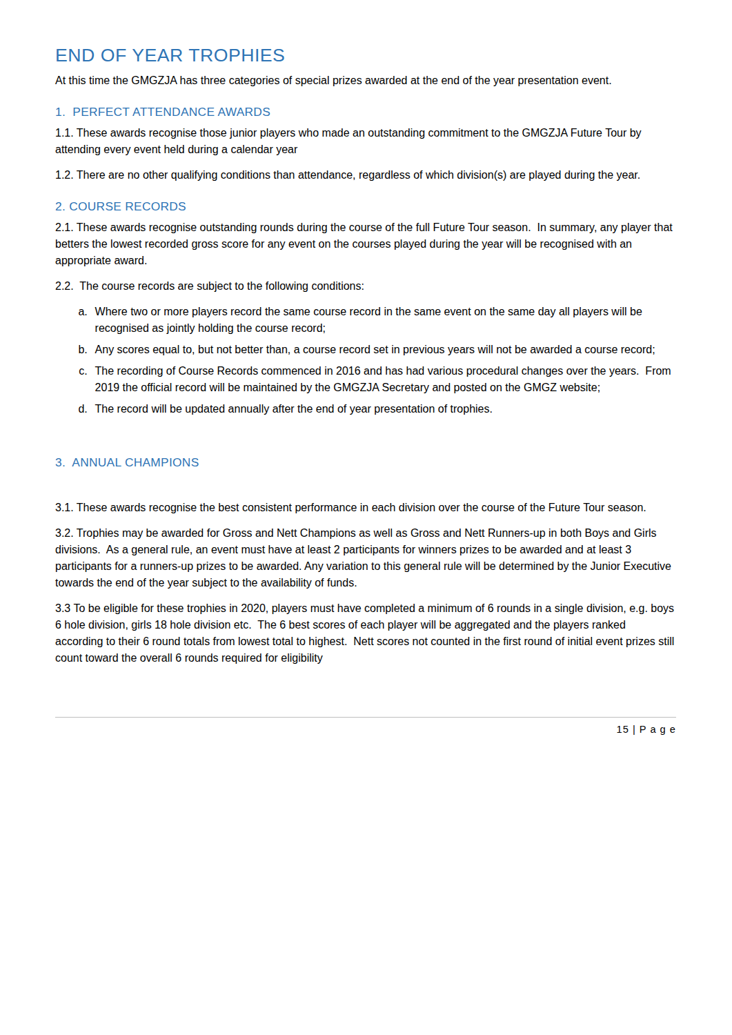END OF YEAR TROPHIES
At this time the GMGZJA has three categories of special prizes awarded at the end of the year presentation event.
1. PERFECT ATTENDANCE AWARDS
1.1. These awards recognise those junior players who made an outstanding commitment to the GMGZJA Future Tour by attending every event held during a calendar year
1.2. There are no other qualifying conditions than attendance, regardless of which division(s) are played during the year.
2. COURSE RECORDS
2.1. These awards recognise outstanding rounds during the course of the full Future Tour season. In summary, any player that betters the lowest recorded gross score for any event on the courses played during the year will be recognised with an appropriate award.
2.2. The course records are subject to the following conditions:
Where two or more players record the same course record in the same event on the same day all players will be recognised as jointly holding the course record;
Any scores equal to, but not better than, a course record set in previous years will not be awarded a course record;
The recording of Course Records commenced in 2016 and has had various procedural changes over the years. From 2019 the official record will be maintained by the GMGZJA Secretary and posted on the GMGZ website;
The record will be updated annually after the end of year presentation of trophies.
3. ANNUAL CHAMPIONS
3.1. These awards recognise the best consistent performance in each division over the course of the Future Tour season.
3.2. Trophies may be awarded for Gross and Nett Champions as well as Gross and Nett Runners-up in both Boys and Girls divisions. As a general rule, an event must have at least 2 participants for winners prizes to be awarded and at least 3 participants for a runners-up prizes to be awarded. Any variation to this general rule will be determined by the Junior Executive towards the end of the year subject to the availability of funds.
3.3 To be eligible for these trophies in 2020, players must have completed a minimum of 6 rounds in a single division, e.g. boys 6 hole division, girls 18 hole division etc. The 6 best scores of each player will be aggregated and the players ranked according to their 6 round totals from lowest total to highest. Nett scores not counted in the first round of initial event prizes still count toward the overall 6 rounds required for eligibility
15 | P a g e